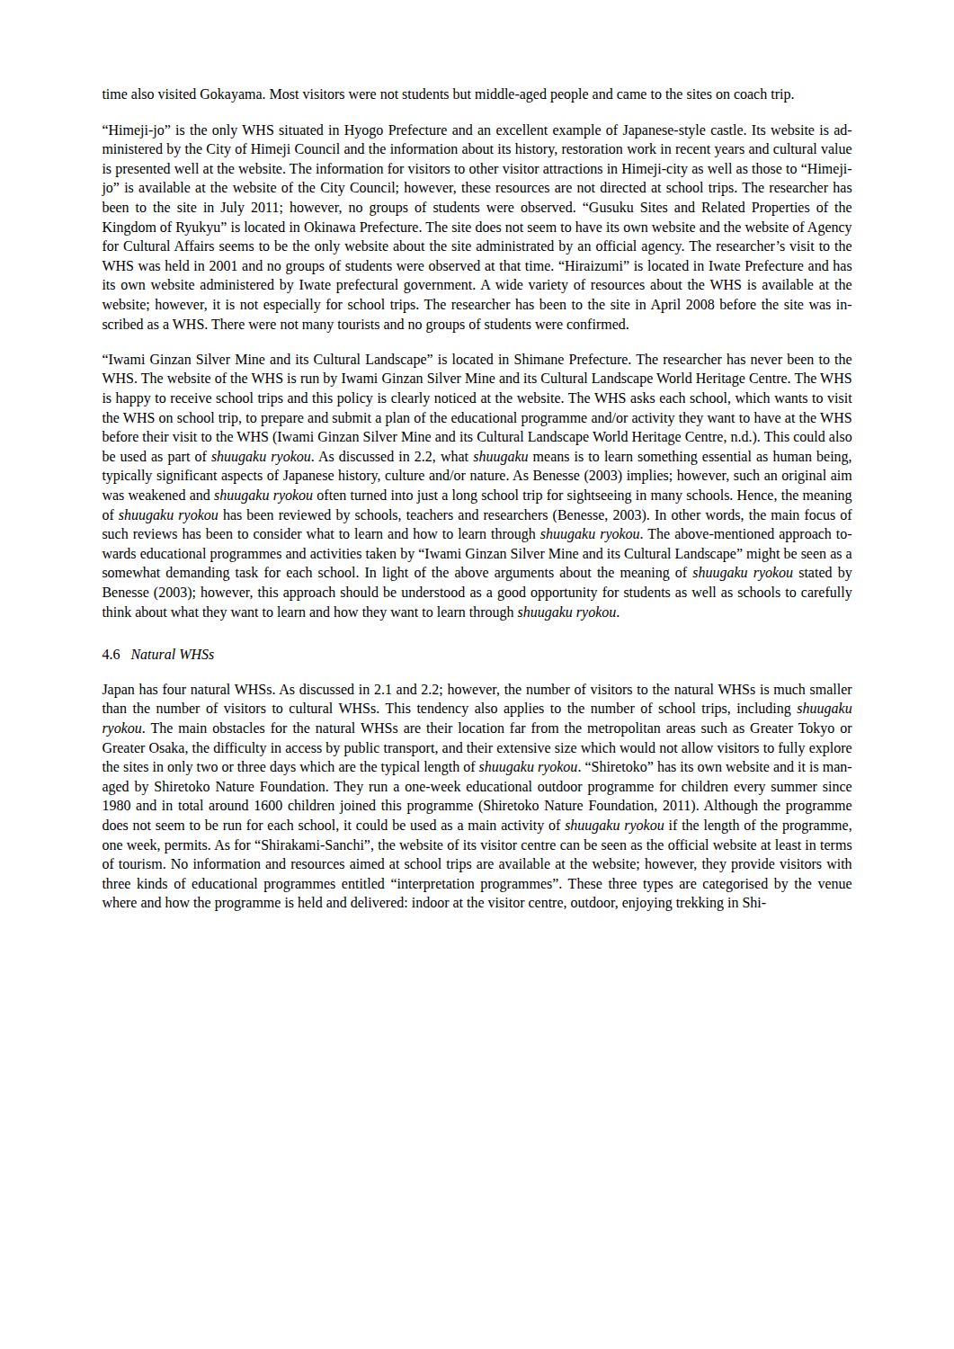time also visited Gokayama. Most visitors were not students but middle-aged people and came to the sites on coach trip.
“Himeji-jo” is the only WHS situated in Hyogo Prefecture and an excellent example of Japanese-style castle. Its website is administered by the City of Himeji Council and the information about its history, restoration work in recent years and cultural value is presented well at the website. The information for visitors to other visitor attractions in Himeji-city as well as those to “Himeji-jo” is available at the website of the City Council; however, these resources are not directed at school trips. The researcher has been to the site in July 2011; however, no groups of students were observed. “Gusuku Sites and Related Properties of the Kingdom of Ryukyu” is located in Okinawa Prefecture. The site does not seem to have its own website and the website of Agency for Cultural Affairs seems to be the only website about the site administrated by an official agency. The researcher’s visit to the WHS was held in 2001 and no groups of students were observed at that time. “Hiraizumi” is located in Iwate Prefecture and has its own website administered by Iwate prefectural government. A wide variety of resources about the WHS is available at the website; however, it is not especially for school trips. The researcher has been to the site in April 2008 before the site was inscribed as a WHS. There were not many tourists and no groups of students were confirmed.
“Iwami Ginzan Silver Mine and its Cultural Landscape” is located in Shimane Prefecture. The researcher has never been to the WHS. The website of the WHS is run by Iwami Ginzan Silver Mine and its Cultural Landscape World Heritage Centre. The WHS is happy to receive school trips and this policy is clearly noticed at the website. The WHS asks each school, which wants to visit the WHS on school trip, to prepare and submit a plan of the educational programme and/or activity they want to have at the WHS before their visit to the WHS (Iwami Ginzan Silver Mine and its Cultural Landscape World Heritage Centre, n.d.). This could also be used as part of shuugaku ryokou. As discussed in 2.2, what shuugaku means is to learn something essential as human being, typically significant aspects of Japanese history, culture and/or nature. As Benesse (2003) implies; however, such an original aim was weakened and shuugaku ryokou often turned into just a long school trip for sightseeing in many schools. Hence, the meaning of shuugaku ryokou has been reviewed by schools, teachers and researchers (Benesse, 2003). In other words, the main focus of such reviews has been to consider what to learn and how to learn through shuugaku ryokou. The above-mentioned approach towards educational programmes and activities taken by “Iwami Ginzan Silver Mine and its Cultural Landscape” might be seen as a somewhat demanding task for each school. In light of the above arguments about the meaning of shuugaku ryokou stated by Benesse (2003); however, this approach should be understood as a good opportunity for students as well as schools to carefully think about what they want to learn and how they want to learn through shuugaku ryokou.
4.6 Natural WHSs
Japan has four natural WHSs. As discussed in 2.1 and 2.2; however, the number of visitors to the natural WHSs is much smaller than the number of visitors to cultural WHSs. This tendency also applies to the number of school trips, including shuugaku ryokou. The main obstacles for the natural WHSs are their location far from the metropolitan areas such as Greater Tokyo or Greater Osaka, the difficulty in access by public transport, and their extensive size which would not allow visitors to fully explore the sites in only two or three days which are the typical length of shuugaku ryokou. “Shiretoko” has its own website and it is managed by Shiretoko Nature Foundation. They run a one-week educational outdoor programme for children every summer since 1980 and in total around 1600 children joined this programme (Shiretoko Nature Foundation, 2011). Although the programme does not seem to be run for each school, it could be used as a main activity of shuugaku ryokou if the length of the programme, one week, permits. As for “Shirakami-Sanchi”, the website of its visitor centre can be seen as the official website at least in terms of tourism. No information and resources aimed at school trips are available at the website; however, they provide visitors with three kinds of educational programmes entitled “interpretation programmes”. These three types are categorised by the venue where and how the programme is held and delivered: indoor at the visitor centre, outdoor, enjoying trekking in Shi-